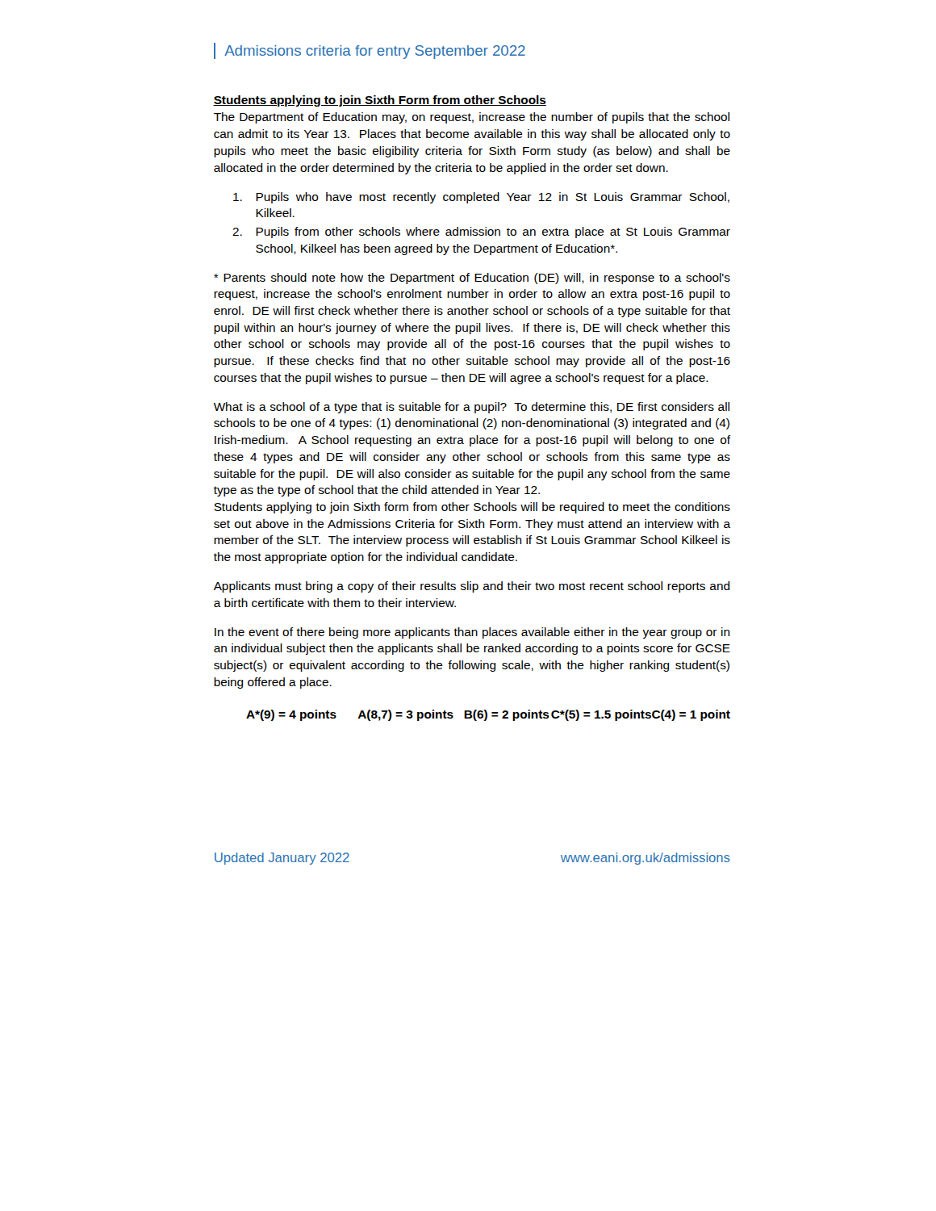Admissions criteria for entry September 2022
Students applying to join Sixth Form from other Schools
The Department of Education may, on request, increase the number of pupils that the school can admit to its Year 13. Places that become available in this way shall be allocated only to pupils who meet the basic eligibility criteria for Sixth Form study (as below) and shall be allocated in the order determined by the criteria to be applied in the order set down.
Pupils who have most recently completed Year 12 in St Louis Grammar School, Kilkeel.
Pupils from other schools where admission to an extra place at St Louis Grammar School, Kilkeel has been agreed by the Department of Education*.
* Parents should note how the Department of Education (DE) will, in response to a school's request, increase the school's enrolment number in order to allow an extra post-16 pupil to enrol. DE will first check whether there is another school or schools of a type suitable for that pupil within an hour's journey of where the pupil lives. If there is, DE will check whether this other school or schools may provide all of the post-16 courses that the pupil wishes to pursue. If these checks find that no other suitable school may provide all of the post-16 courses that the pupil wishes to pursue – then DE will agree a school's request for a place.
What is a school of a type that is suitable for a pupil? To determine this, DE first considers all schools to be one of 4 types: (1) denominational (2) non-denominational (3) integrated and (4) Irish-medium. A School requesting an extra place for a post-16 pupil will belong to one of these 4 types and DE will consider any other school or schools from this same type as suitable for the pupil. DE will also consider as suitable for the pupil any school from the same type as the type of school that the child attended in Year 12.
Students applying to join Sixth form from other Schools will be required to meet the conditions set out above in the Admissions Criteria for Sixth Form. They must attend an interview with a member of the SLT. The interview process will establish if St Louis Grammar School Kilkeel is the most appropriate option for the individual candidate.
Applicants must bring a copy of their results slip and their two most recent school reports and a birth certificate with them to their interview.
In the event of there being more applicants than places available either in the year group or in an individual subject then the applicants shall be ranked according to a points score for GCSE subject(s) or equivalent according to the following scale, with the higher ranking student(s) being offered a place.
A*(9) = 4 points A(8,7) = 3 points B(6) = 2 points C*(5) = 1.5 points C(4) = 1 point
Updated January 2022
www.eani.org.uk/admissions